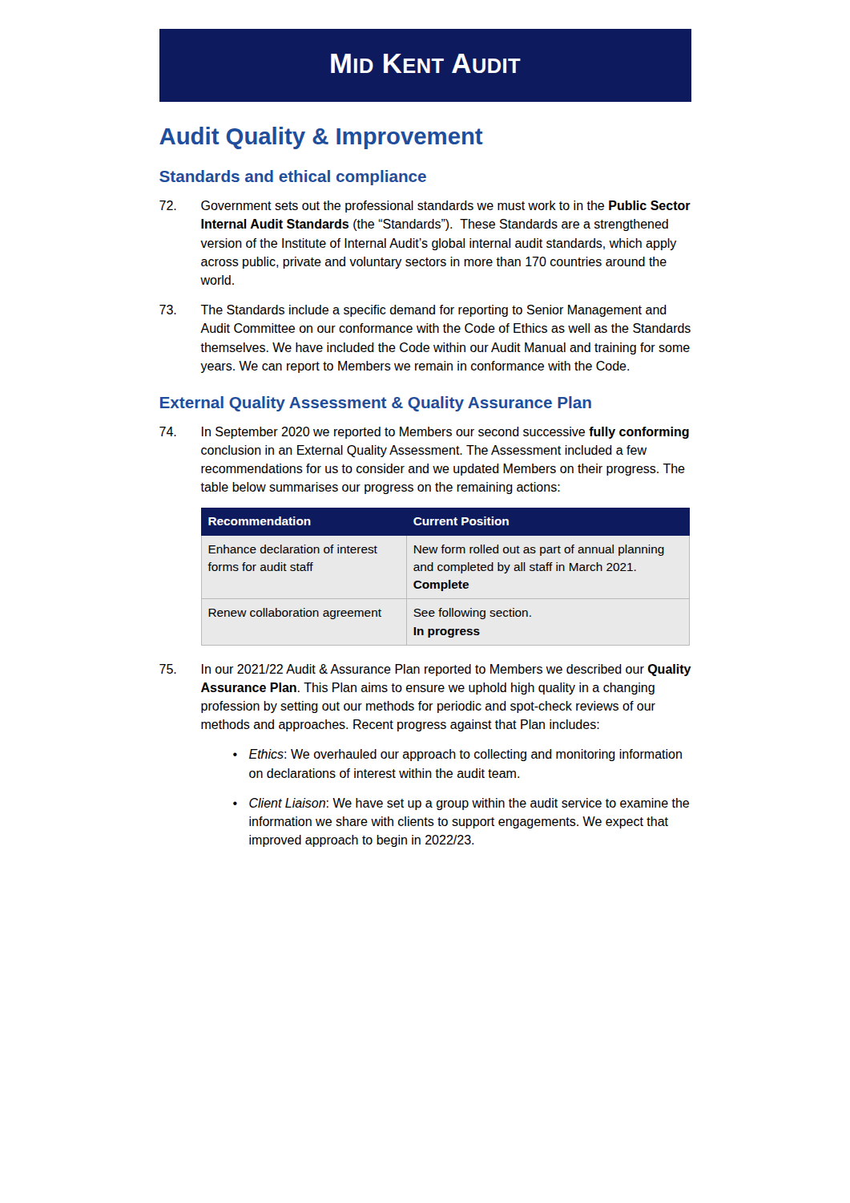MID KENT AUDIT
Audit Quality & Improvement
Standards and ethical compliance
72. Government sets out the professional standards we must work to in the Public Sector Internal Audit Standards (the “Standards”). These Standards are a strengthened version of the Institute of Internal Audit’s global internal audit standards, which apply across public, private and voluntary sectors in more than 170 countries around the world.
73. The Standards include a specific demand for reporting to Senior Management and Audit Committee on our conformance with the Code of Ethics as well as the Standards themselves. We have included the Code within our Audit Manual and training for some years. We can report to Members we remain in conformance with the Code.
External Quality Assessment & Quality Assurance Plan
74. In September 2020 we reported to Members our second successive fully conforming conclusion in an External Quality Assessment. The Assessment included a few recommendations for us to consider and we updated Members on their progress. The table below summarises our progress on the remaining actions:
| Recommendation | Current Position |
| --- | --- |
| Enhance declaration of interest forms for audit staff | New form rolled out as part of annual planning and completed by all staff in March 2021. Complete |
| Renew collaboration agreement | See following section. In progress |
75. In our 2021/22 Audit & Assurance Plan reported to Members we described our Quality Assurance Plan. This Plan aims to ensure we uphold high quality in a changing profession by setting out our methods for periodic and spot-check reviews of our methods and approaches. Recent progress against that Plan includes:
Ethics: We overhauled our approach to collecting and monitoring information on declarations of interest within the audit team.
Client Liaison: We have set up a group within the audit service to examine the information we share with clients to support engagements. We expect that improved approach to begin in 2022/23.